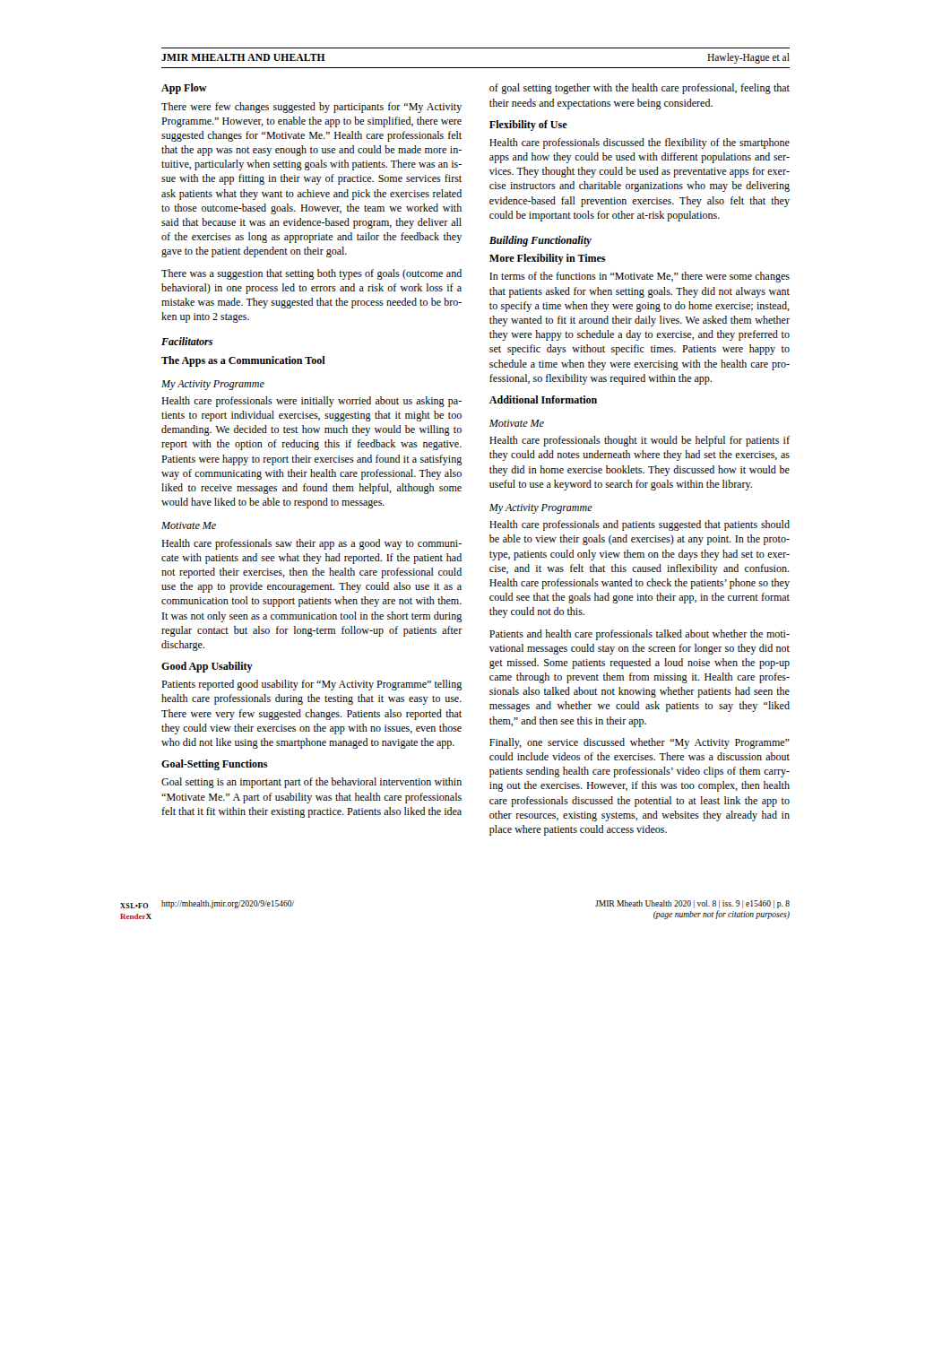JMIR MHEALTH AND UHEALTH Hawley-Hague et al
App Flow
There were few changes suggested by participants for “My Activity Programme.” However, to enable the app to be simplified, there were suggested changes for “Motivate Me.” Health care professionals felt that the app was not easy enough to use and could be made more intuitive, particularly when setting goals with patients. There was an issue with the app fitting in their way of practice. Some services first ask patients what they want to achieve and pick the exercises related to those outcome-based goals. However, the team we worked with said that because it was an evidence-based program, they deliver all of the exercises as long as appropriate and tailor the feedback they gave to the patient dependent on their goal.
There was a suggestion that setting both types of goals (outcome and behavioral) in one process led to errors and a risk of work loss if a mistake was made. They suggested that the process needed to be broken up into 2 stages.
Facilitators
The Apps as a Communication Tool
My Activity Programme
Health care professionals were initially worried about us asking patients to report individual exercises, suggesting that it might be too demanding. We decided to test how much they would be willing to report with the option of reducing this if feedback was negative. Patients were happy to report their exercises and found it a satisfying way of communicating with their health care professional. They also liked to receive messages and found them helpful, although some would have liked to be able to respond to messages.
Motivate Me
Health care professionals saw their app as a good way to communicate with patients and see what they had reported. If the patient had not reported their exercises, then the health care professional could use the app to provide encouragement. They could also use it as a communication tool to support patients when they are not with them. It was not only seen as a communication tool in the short term during regular contact but also for long-term follow-up of patients after discharge.
Good App Usability
Patients reported good usability for “My Activity Programme” telling health care professionals during the testing that it was easy to use. There were very few suggested changes. Patients also reported that they could view their exercises on the app with no issues, even those who did not like using the smartphone managed to navigate the app.
Goal-Setting Functions
Goal setting is an important part of the behavioral intervention within “Motivate Me.” A part of usability was that health care professionals felt that it fit within their existing practice. Patients also liked the idea of goal setting together with the health care professional, feeling that their needs and expectations were being considered.
Flexibility of Use
Health care professionals discussed the flexibility of the smartphone apps and how they could be used with different populations and services. They thought they could be used as preventative apps for exercise instructors and charitable organizations who may be delivering evidence-based fall prevention exercises. They also felt that they could be important tools for other at-risk populations.
Building Functionality
More Flexibility in Times
In terms of the functions in “Motivate Me,” there were some changes that patients asked for when setting goals. They did not always want to specify a time when they were going to do home exercise; instead, they wanted to fit it around their daily lives. We asked them whether they were happy to schedule a day to exercise, and they preferred to set specific days without specific times. Patients were happy to schedule a time when they were exercising with the health care professional, so flexibility was required within the app.
Additional Information
Motivate Me
Health care professionals thought it would be helpful for patients if they could add notes underneath where they had set the exercises, as they did in home exercise booklets. They discussed how it would be useful to use a keyword to search for goals within the library.
My Activity Programme
Health care professionals and patients suggested that patients should be able to view their goals (and exercises) at any point. In the prototype, patients could only view them on the days they had set to exercise, and it was felt that this caused inflexibility and confusion. Health care professionals wanted to check the patients’ phone so they could see that the goals had gone into their app, in the current format they could not do this.
Patients and health care professionals talked about whether the motivational messages could stay on the screen for longer so they did not get missed. Some patients requested a loud noise when the pop-up came through to prevent them from missing it. Health care professionals also talked about not knowing whether patients had seen the messages and whether we could ask patients to say they “liked them,” and then see this in their app.
Finally, one service discussed whether “My Activity Programme” could include videos of the exercises. There was a discussion about patients sending health care professionals’ video clips of them carrying out the exercises. However, if this was too complex, then health care professionals discussed the potential to at least link the app to other resources, existing systems, and websites they already had in place where patients could access videos.
XSL•FO
Render X
http://mhealth.jmir.org/2020/9/e15460/ JMIR Mheath Uhealth 2020 | vol. 8 | iss. 9 | e15460 | p. 8
(page number not for citation purposes)